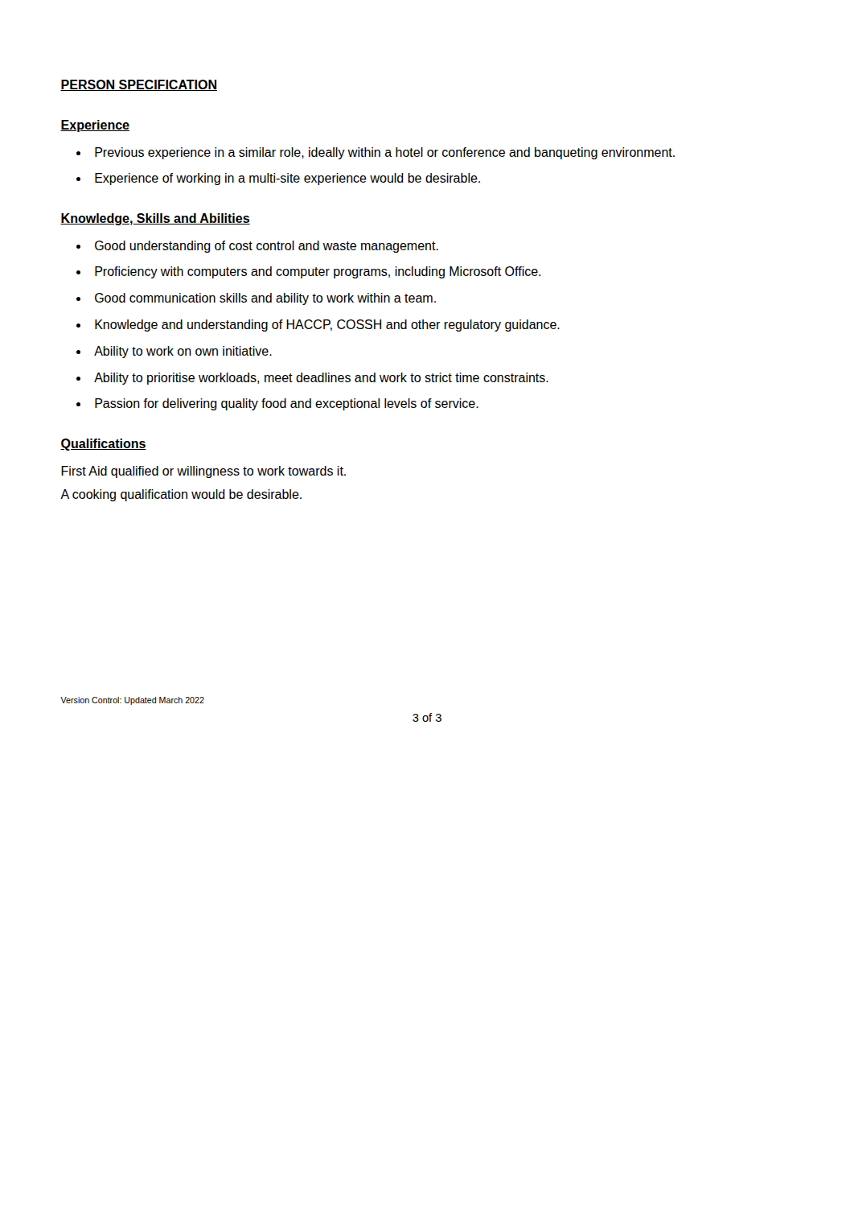PERSON SPECIFICATION
Experience
Previous experience in a similar role, ideally within a hotel or conference and banqueting environment.
Experience of working in a multi-site experience would be desirable.
Knowledge, Skills and Abilities
Good understanding of cost control and waste management.
Proficiency with computers and computer programs, including Microsoft Office.
Good communication skills and ability to work within a team.
Knowledge and understanding of HACCP, COSSH and other regulatory guidance.
Ability to work on own initiative.
Ability to prioritise workloads, meet deadlines and work to strict time constraints.
Passion for delivering quality food and exceptional levels of service.
Qualifications
First Aid qualified or willingness to work towards it.
A cooking qualification would be desirable.
Version Control: Updated March 2022
3 of 3